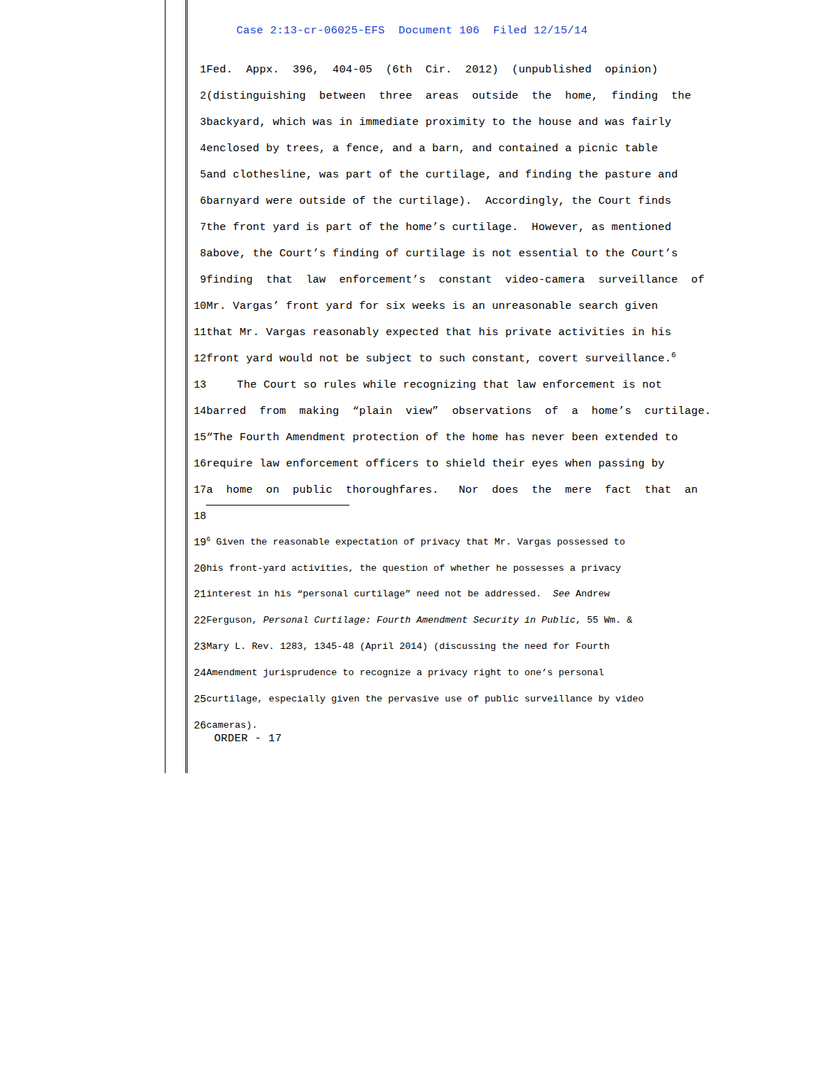Case 2:13-cr-06025-EFS Document 106 Filed 12/15/14
| 1 | Fed. Appx. 396, 404-05 (6th Cir. 2012) (unpublished opinion) |
| 2 | (distinguishing between three areas outside the home, finding the |
| 3 | backyard, which was in immediate proximity to the house and was fairly |
| 4 | enclosed by trees, a fence, and a barn, and contained a picnic table |
| 5 | and clothesline, was part of the curtilage, and finding the pasture and |
| 6 | barnyard were outside of the curtilage). Accordingly, the Court finds |
| 7 | the front yard is part of the home’s curtilage. However, as mentioned |
| 8 | above, the Court’s finding of curtilage is not essential to the Court’s |
| 9 | finding that law enforcement’s constant video-camera surveillance of |
| 10 | Mr. Vargas’ front yard for six weeks is an unreasonable search given |
| 11 | that Mr. Vargas reasonably expected that his private activities in his |
| 12 | front yard would not be subject to such constant, covert surveillance. 6 |
| 13 | The Court so rules while recognizing that law enforcement is not |
| 14 | barred from making “plain view” observations of a home’s curtilage. |
| 15 | “The Fourth Amendment protection of the home has never been extended to |
| 16 | require law enforcement officers to shield their eyes when passing by |
| 17 | a home on public thoroughfares. Nor does the mere fact that an |
| 18 | |
| 19 | 6 Given the reasonable expectation of privacy that Mr. Vargas possessed to |
| 20 | his front-yard activities, the question of whether he possesses a privacy |
| 21 | interest in his “personal curtilage” need not be addressed. See Andrew |
| 22 | Ferguson, Personal Curtilage: Fourth Amendment Security in Public , 55 Wm. & |
| 23 | Mary L. Rev. 1283, 1345-48 (April 2014) (discussing the need for Fourth |
| 24 | Amendment jurisprudence to recognize a privacy right to one’s personal |
| 25 | curtilage, especially given the pervasive use of public surveillance by video |
| 26 | cameras). |
ORDER - 17